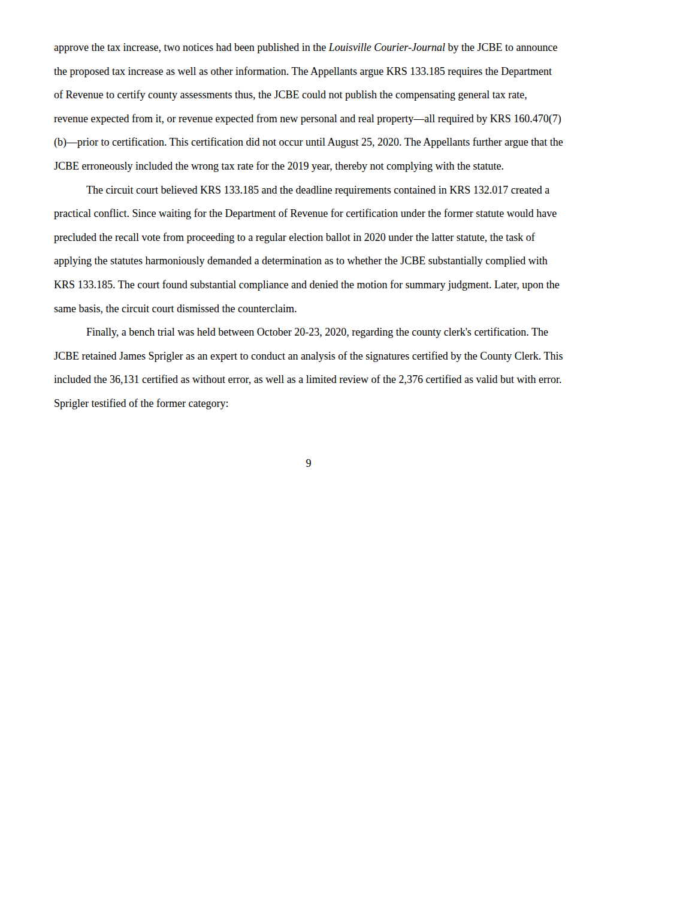approve the tax increase, two notices had been published in the Louisville Courier-Journal by the JCBE to announce the proposed tax increase as well as other information. The Appellants argue KRS 133.185 requires the Department of Revenue to certify county assessments thus, the JCBE could not publish the compensating general tax rate, revenue expected from it, or revenue expected from new personal and real property—all required by KRS 160.470(7)(b)—prior to certification. This certification did not occur until August 25, 2020. The Appellants further argue that the JCBE erroneously included the wrong tax rate for the 2019 year, thereby not complying with the statute.
The circuit court believed KRS 133.185 and the deadline requirements contained in KRS 132.017 created a practical conflict. Since waiting for the Department of Revenue for certification under the former statute would have precluded the recall vote from proceeding to a regular election ballot in 2020 under the latter statute, the task of applying the statutes harmoniously demanded a determination as to whether the JCBE substantially complied with KRS 133.185. The court found substantial compliance and denied the motion for summary judgment. Later, upon the same basis, the circuit court dismissed the counterclaim.
Finally, a bench trial was held between October 20-23, 2020, regarding the county clerk's certification. The JCBE retained James Sprigler as an expert to conduct an analysis of the signatures certified by the County Clerk. This included the 36,131 certified as without error, as well as a limited review of the 2,376 certified as valid but with error. Sprigler testified of the former category:
9